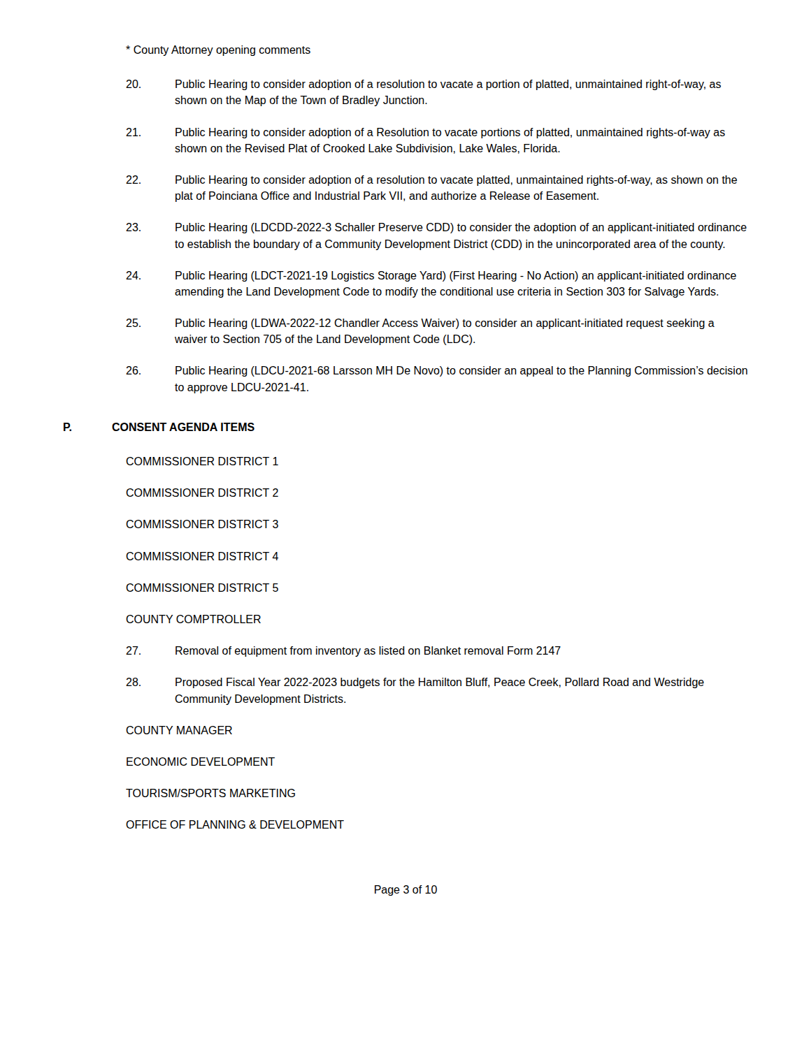* County Attorney opening comments
20.
Public Hearing to consider adoption of a resolution to vacate a portion of platted, unmaintained right-of-way, as shown on the Map of the Town of Bradley Junction.
21.
Public Hearing to consider adoption of a Resolution to vacate portions of platted, unmaintained rights-of-way as shown on the Revised Plat of Crooked Lake Subdivision, Lake Wales, Florida.
22.
Public Hearing to consider adoption of a resolution to vacate platted, unmaintained rights-of-way, as shown on the plat of Poinciana Office and Industrial Park VII, and authorize a Release of Easement.
23.
Public Hearing (LDCDD-2022-3 Schaller Preserve CDD) to consider the adoption of an applicant-initiated ordinance to establish the boundary of a Community Development District (CDD) in the unincorporated area of the county.
24.
Public Hearing (LDCT-2021-19 Logistics Storage Yard) (First Hearing - No Action) an applicant-initiated ordinance amending the Land Development Code to modify the conditional use criteria in Section 303 for Salvage Yards.
25.
Public Hearing (LDWA-2022-12 Chandler Access Waiver) to consider an applicant-initiated request seeking a waiver to Section 705 of the Land Development Code (LDC).
26.
Public Hearing (LDCU-2021-68 Larsson MH De Novo) to consider an appeal to the Planning Commission’s decision to approve LDCU-2021-41.
P.
CONSENT AGENDA ITEMS
COMMISSIONER DISTRICT 1
COMMISSIONER DISTRICT 2
COMMISSIONER DISTRICT 3
COMMISSIONER DISTRICT 4
COMMISSIONER DISTRICT 5
COUNTY COMPTROLLER
27.
Removal of equipment from inventory as listed on Blanket removal Form 2147
28.
Proposed Fiscal Year 2022-2023 budgets for the Hamilton Bluff, Peace Creek, Pollard Road and Westridge Community Development Districts.
COUNTY MANAGER
ECONOMIC DEVELOPMENT
TOURISM/SPORTS MARKETING
OFFICE OF PLANNING & DEVELOPMENT
Page 3 of 10